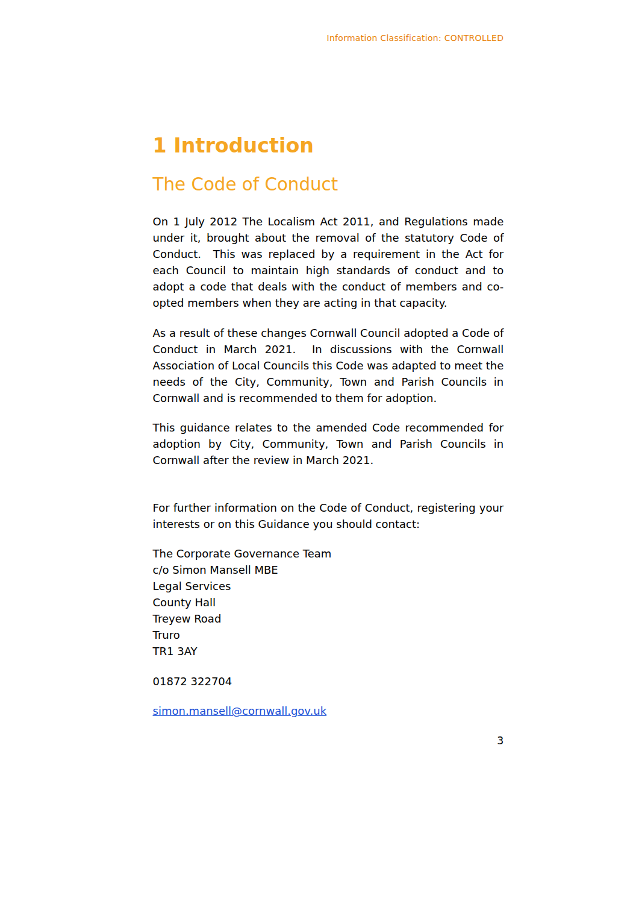Information Classification: CONTROLLED
1 Introduction
The Code of Conduct
On 1 July 2012 The Localism Act 2011, and Regulations made under it, brought about the removal of the statutory Code of Conduct. This was replaced by a requirement in the Act for each Council to maintain high standards of conduct and to adopt a code that deals with the conduct of members and co-opted members when they are acting in that capacity.
As a result of these changes Cornwall Council adopted a Code of Conduct in March 2021. In discussions with the Cornwall Association of Local Councils this Code was adapted to meet the needs of the City, Community, Town and Parish Councils in Cornwall and is recommended to them for adoption.
This guidance relates to the amended Code recommended for adoption by City, Community, Town and Parish Councils in Cornwall after the review in March 2021.
For further information on the Code of Conduct, registering your interests or on this Guidance you should contact:
The Corporate Governance Team c/o Simon Mansell MBE Legal Services County Hall Treyew Road Truro TR1 3AY
01872 322704
simon.mansell@cornwall.gov.uk
3